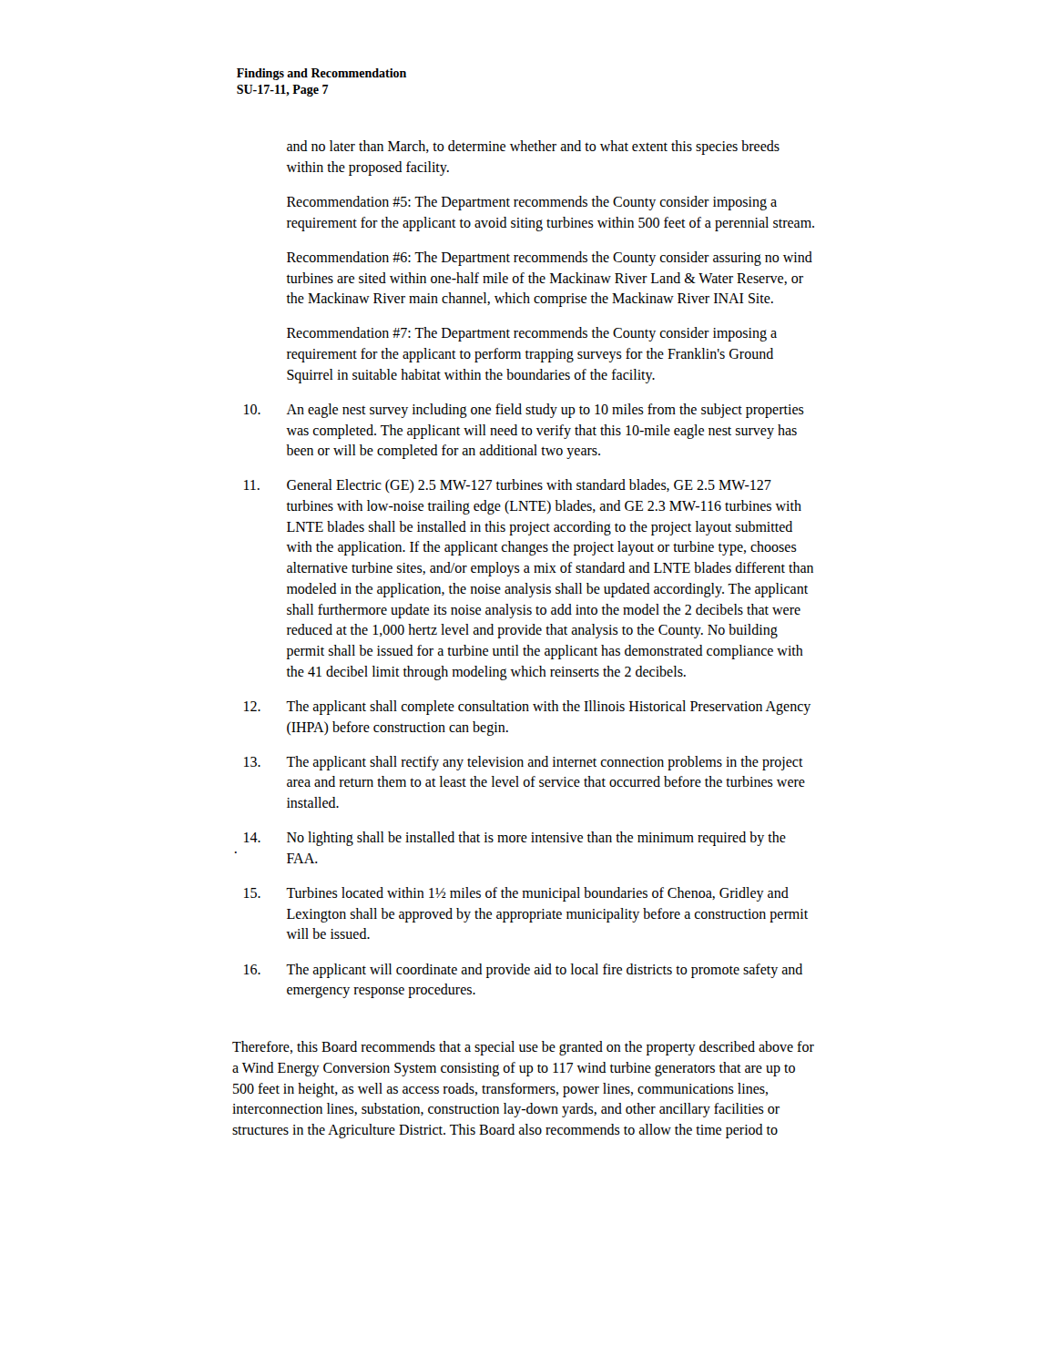Findings and Recommendation
SU-17-11, Page 7
and no later than March, to determine whether and to what extent this species breeds within the proposed facility.
Recommendation #5: The Department recommends the County consider imposing a requirement for the applicant to avoid siting turbines within 500 feet of a perennial stream.
Recommendation #6: The Department recommends the County consider assuring no wind turbines are sited within one-half mile of the Mackinaw River Land & Water Reserve, or the Mackinaw River main channel, which comprise the Mackinaw River INAI Site.
Recommendation #7: The Department recommends the County consider imposing a requirement for the applicant to perform trapping surveys for the Franklin's Ground Squirrel in suitable habitat within the boundaries of the facility.
10. An eagle nest survey including one field study up to 10 miles from the subject properties was completed. The applicant will need to verify that this 10-mile eagle nest survey has been or will be completed for an additional two years.
11. General Electric (GE) 2.5 MW-127 turbines with standard blades, GE 2.5 MW-127 turbines with low-noise trailing edge (LNTE) blades, and GE 2.3 MW-116 turbines with LNTE blades shall be installed in this project according to the project layout submitted with the application. If the applicant changes the project layout or turbine type, chooses alternative turbine sites, and/or employs a mix of standard and LNTE blades different than modeled in the application, the noise analysis shall be updated accordingly. The applicant shall furthermore update its noise analysis to add into the model the 2 decibels that were reduced at the 1,000 hertz level and provide that analysis to the County. No building permit shall be issued for a turbine until the applicant has demonstrated compliance with the 41 decibel limit through modeling which reinserts the 2 decibels.
12. The applicant shall complete consultation with the Illinois Historical Preservation Agency (IHPA) before construction can begin.
13. The applicant shall rectify any television and internet connection problems in the project area and return them to at least the level of service that occurred before the turbines were installed.
. 14. No lighting shall be installed that is more intensive than the minimum required by the FAA.
15. Turbines located within 1½ miles of the municipal boundaries of Chenoa, Gridley and Lexington shall be approved by the appropriate municipality before a construction permit will be issued.
16. The applicant will coordinate and provide aid to local fire districts to promote safety and emergency response procedures.
Therefore, this Board recommends that a special use be granted on the property described above for a Wind Energy Conversion System consisting of up to 117 wind turbine generators that are up to 500 feet in height, as well as access roads, transformers, power lines, communications lines, interconnection lines, substation, construction lay-down yards, and other ancillary facilities or structures in the Agriculture District. This Board also recommends to allow the time period to